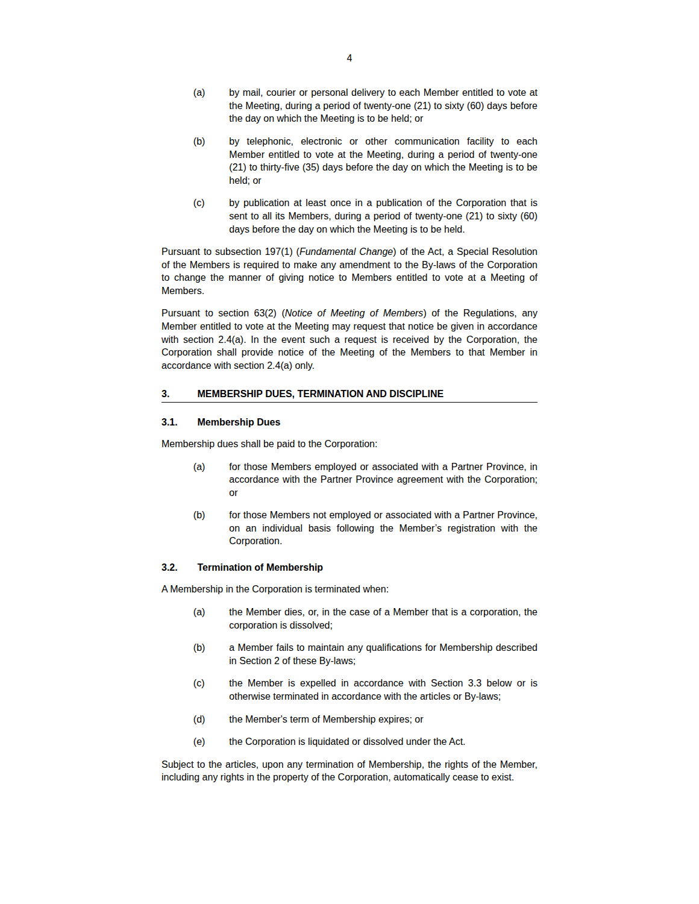4
(a) by mail, courier or personal delivery to each Member entitled to vote at the Meeting, during a period of twenty-one (21) to sixty (60) days before the day on which the Meeting is to be held; or
(b) by telephonic, electronic or other communication facility to each Member entitled to vote at the Meeting, during a period of twenty-one (21) to thirty-five (35) days before the day on which the Meeting is to be held; or
(c) by publication at least once in a publication of the Corporation that is sent to all its Members, during a period of twenty-one (21) to sixty (60) days before the day on which the Meeting is to be held.
Pursuant to subsection 197(1) (Fundamental Change) of the Act, a Special Resolution of the Members is required to make any amendment to the By-laws of the Corporation to change the manner of giving notice to Members entitled to vote at a Meeting of Members.
Pursuant to section 63(2) (Notice of Meeting of Members) of the Regulations, any Member entitled to vote at the Meeting may request that notice be given in accordance with section 2.4(a). In the event such a request is received by the Corporation, the Corporation shall provide notice of the Meeting of the Members to that Member in accordance with section 2.4(a) only.
3. MEMBERSHIP DUES, TERMINATION AND DISCIPLINE
3.1. Membership Dues
Membership dues shall be paid to the Corporation:
(a) for those Members employed or associated with a Partner Province, in accordance with the Partner Province agreement with the Corporation; or
(b) for those Members not employed or associated with a Partner Province, on an individual basis following the Member’s registration with the Corporation.
3.2. Termination of Membership
A Membership in the Corporation is terminated when:
(a) the Member dies, or, in the case of a Member that is a corporation, the corporation is dissolved;
(b) a Member fails to maintain any qualifications for Membership described in Section 2 of these By-laws;
(c) the Member is expelled in accordance with Section 3.3 below or is otherwise terminated in accordance with the articles or By-laws;
(d) the Member's term of Membership expires; or
(e) the Corporation is liquidated or dissolved under the Act.
Subject to the articles, upon any termination of Membership, the rights of the Member, including any rights in the property of the Corporation, automatically cease to exist.